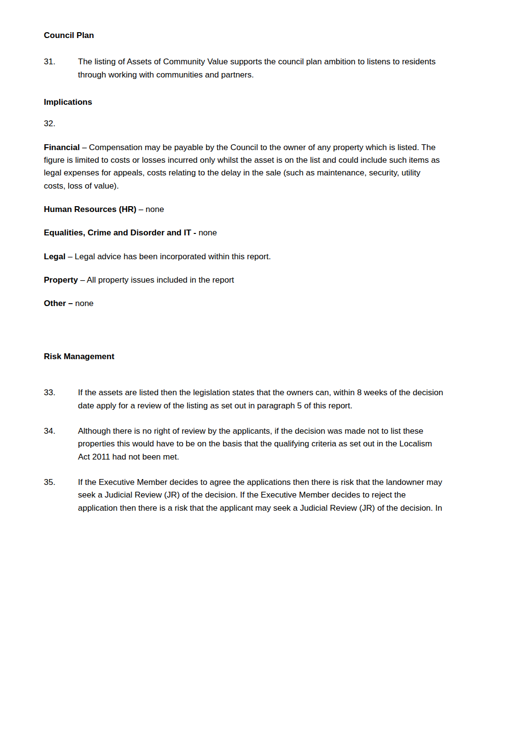Council Plan
31.
The listing of Assets of Community Value supports the council plan ambition to listens to residents through working with communities and partners.
Implications
32.
Financial – Compensation may be payable by the Council to the owner of any property which is listed. The figure is limited to costs or losses incurred only whilst the asset is on the list and could include such items as legal expenses for appeals, costs relating to the delay in the sale (such as maintenance, security, utility costs, loss of value).
Human Resources (HR) – none
Equalities, Crime and Disorder and IT - none
Legal – Legal advice has been incorporated within this report.
Property – All property issues included in the report
Other – none
Risk Management
33.
If the assets are listed then the legislation states that the owners can, within 8 weeks of the decision date apply for a review of the listing as set out in paragraph 5 of this report.
34.
Although there is no right of review by the applicants, if the decision was made not to list these properties this would have to be on the basis that the qualifying criteria as set out in the Localism Act 2011 had not been met.
35.
If the Executive Member decides to agree the applications then there is risk that the landowner may seek a Judicial Review (JR) of the decision. If the Executive Member decides to reject the application then there is a risk that the applicant may seek a Judicial Review (JR) of the decision. In